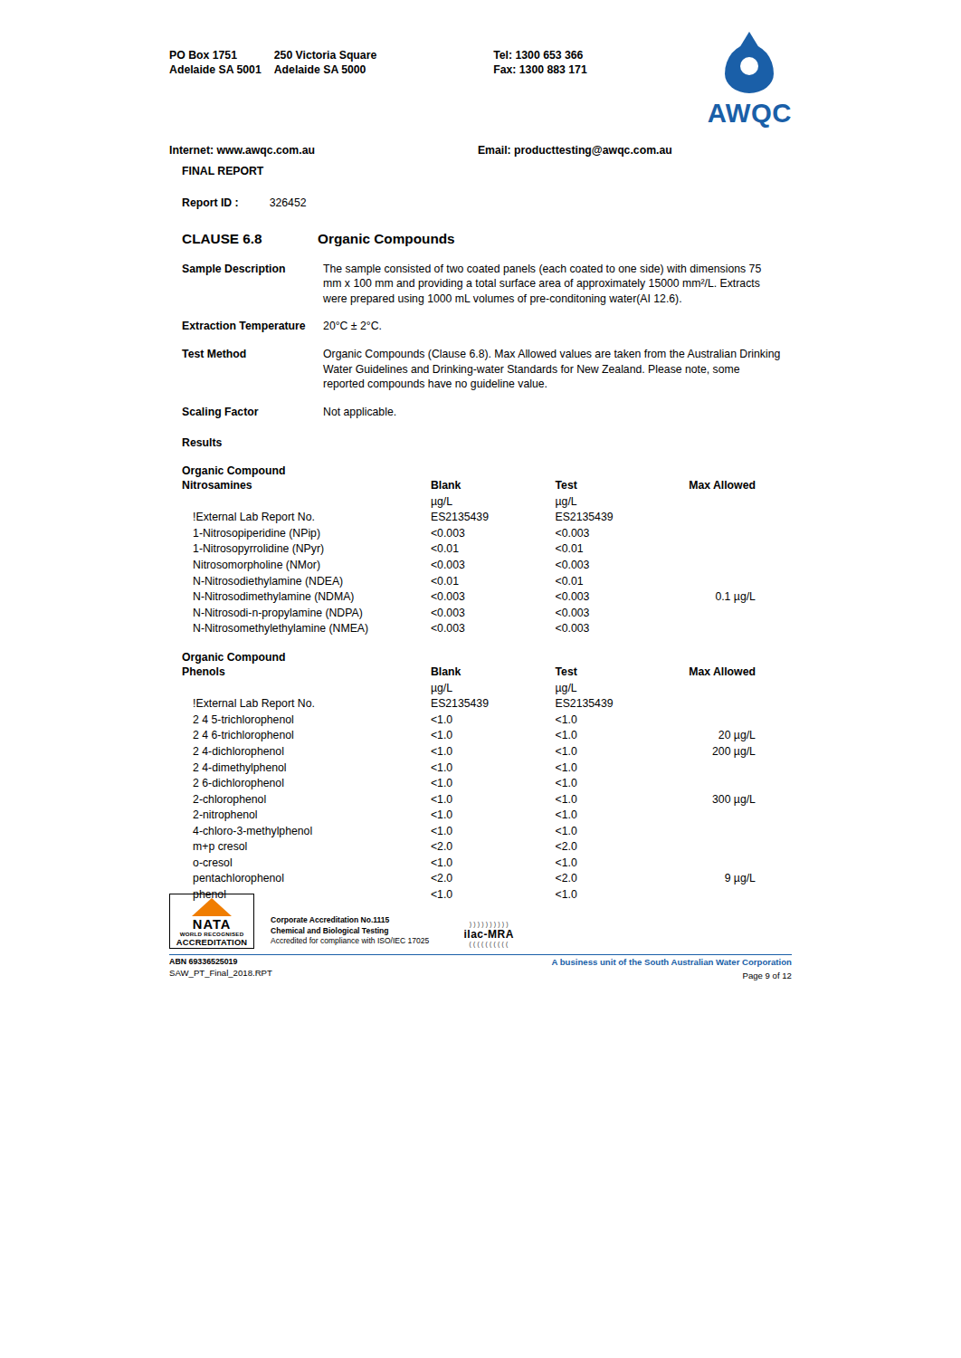| PO Box 1751 | 250 Victoria Square |
| Adelaide SA 5001 | Adelaide SA 5000 |
| Tel: 1300 653 366 |
| Fax: 1300 883 171 |
AWQC
Internet: www.awqc.com.au
Email: producttesting@awqc.com.au
FINAL REPORT
Report ID :326452
CLAUSE 6.8
Organic Compounds
Sample Description
The sample consisted of two coated panels (each coated to one side) with dimensions 75 mm x 100 mm and providing a total surface area of approximately 15000 mm²/L. Extracts were prepared using 1000 mL volumes of pre-conditoning water(AI 12.6).
Extraction Temperature
20°C ± 2°C.
Test Method
Organic Compounds (Clause 6.8). Max Allowed values are taken from the Australian Drinking Water Guidelines and Drinking-water Standards for New Zealand. Please note, some reported compounds have no guideline value.
Scaling Factor
Not applicable.
Results
Organic Compound
| Nitrosamines | Blank | Test | Max Allowed |
| --- | --- | --- | --- |
| | µg/L | µg/L | |
| !External Lab Report No. | ES2135439 | ES2135439 | |
| 1-Nitrosopiperidine (NPip) | <0.003 | <0.003 | |
| 1-Nitrosopyrrolidine (NPyr) | <0.01 | <0.01 | |
| Nitrosomorpholine (NMor) | <0.003 | <0.003 | |
| N-Nitrosodiethylamine (NDEA) | <0.01 | <0.01 | |
| N-Nitrosodimethylamine (NDMA) | <0.003 | <0.003 | 0.1 µg/L |
| N-Nitrosodi-n-propylamine (NDPA) | <0.003 | <0.003 | |
| N-Nitrosomethylethylamine (NMEA) | <0.003 | <0.003 | |
Organic Compound
| Phenols | Blank | Test | Max Allowed |
| --- | --- | --- | --- |
| | µg/L | µg/L | |
| !External Lab Report No. | ES2135439 | ES2135439 | |
| 2 4 5-trichlorophenol | <1.0 | <1.0 | |
| 2 4 6-trichlorophenol | <1.0 | <1.0 | 20 µg/L |
| 2 4-dichlorophenol | <1.0 | <1.0 | 200 µg/L |
| 2 4-dimethylphenol | <1.0 | <1.0 | |
| 2 6-dichlorophenol | <1.0 | <1.0 | |
| 2-chlorophenol | <1.0 | <1.0 | 300 µg/L |
| 2-nitrophenol | <1.0 | <1.0 | |
| 4-chloro-3-methylphenol | <1.0 | <1.0 | |
| m+p cresol | <2.0 | <2.0 | |
| o-cresol | <1.0 | <1.0 | |
| pentachlorophenol | <2.0 | <2.0 | 9 µg/L |
| phenol | <1.0 | <1.0 | |
NATA
WORLD RECOGNISED
ACCREDITATION
Corporate Accreditation No.1115
Chemical and Biological Testing
Accredited for compliance with ISO/IEC 17025
))))))))))
ilac-MRA
((((((((((
ABN 69336525019
SAW_PT_Final_2018.RPT
A business unit of the South Australian Water Corporation Page 9 of 12